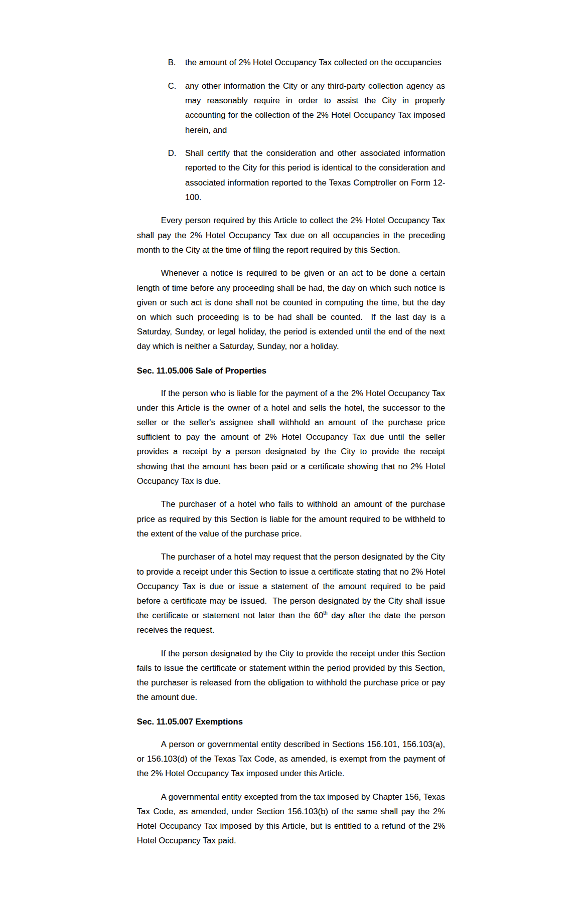B. the amount of 2% Hotel Occupancy Tax collected on the occupancies
C. any other information the City or any third-party collection agency as may reasonably require in order to assist the City in properly accounting for the collection of the 2% Hotel Occupancy Tax imposed herein, and
D. Shall certify that the consideration and other associated information reported to the City for this period is identical to the consideration and associated information reported to the Texas Comptroller on Form 12-100.
Every person required by this Article to collect the 2% Hotel Occupancy Tax shall pay the 2% Hotel Occupancy Tax due on all occupancies in the preceding month to the City at the time of filing the report required by this Section.
Whenever a notice is required to be given or an act to be done a certain length of time before any proceeding shall be had, the day on which such notice is given or such act is done shall not be counted in computing the time, but the day on which such proceeding is to be had shall be counted. If the last day is a Saturday, Sunday, or legal holiday, the period is extended until the end of the next day which is neither a Saturday, Sunday, nor a holiday.
Sec. 11.05.006 Sale of Properties
If the person who is liable for the payment of a the 2% Hotel Occupancy Tax under this Article is the owner of a hotel and sells the hotel, the successor to the seller or the seller's assignee shall withhold an amount of the purchase price sufficient to pay the amount of 2% Hotel Occupancy Tax due until the seller provides a receipt by a person designated by the City to provide the receipt showing that the amount has been paid or a certificate showing that no 2% Hotel Occupancy Tax is due.
The purchaser of a hotel who fails to withhold an amount of the purchase price as required by this Section is liable for the amount required to be withheld to the extent of the value of the purchase price.
The purchaser of a hotel may request that the person designated by the City to provide a receipt under this Section to issue a certificate stating that no 2% Hotel Occupancy Tax is due or issue a statement of the amount required to be paid before a certificate may be issued. The person designated by the City shall issue the certificate or statement not later than the 60th day after the date the person receives the request.
If the person designated by the City to provide the receipt under this Section fails to issue the certificate or statement within the period provided by this Section, the purchaser is released from the obligation to withhold the purchase price or pay the amount due.
Sec. 11.05.007 Exemptions
A person or governmental entity described in Sections 156.101, 156.103(a), or 156.103(d) of the Texas Tax Code, as amended, is exempt from the payment of the 2% Hotel Occupancy Tax imposed under this Article.
A governmental entity excepted from the tax imposed by Chapter 156, Texas Tax Code, as amended, under Section 156.103(b) of the same shall pay the 2% Hotel Occupancy Tax imposed by this Article, but is entitled to a refund of the 2% Hotel Occupancy Tax paid.